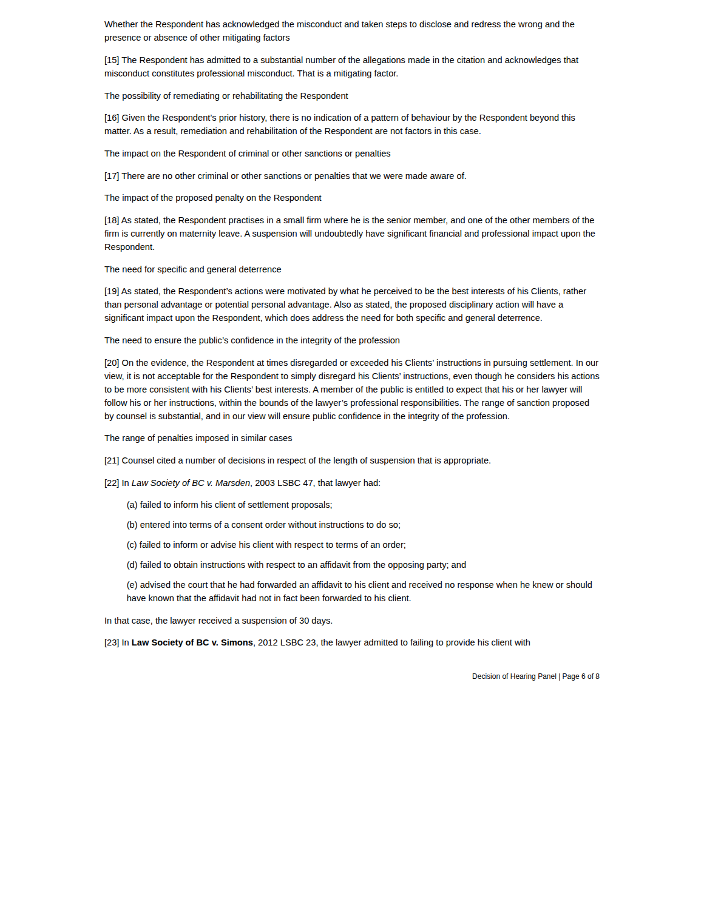Whether the Respondent has acknowledged the misconduct and taken steps to disclose and redress the wrong and the presence or absence of other mitigating factors
[15] The Respondent has admitted to a substantial number of the allegations made in the citation and acknowledges that misconduct constitutes professional misconduct. That is a mitigating factor.
The possibility of remediating or rehabilitating the Respondent
[16] Given the Respondent’s prior history, there is no indication of a pattern of behaviour by the Respondent beyond this matter. As a result, remediation and rehabilitation of the Respondent are not factors in this case.
The impact on the Respondent of criminal or other sanctions or penalties
[17] There are no other criminal or other sanctions or penalties that we were made aware of.
The impact of the proposed penalty on the Respondent
[18] As stated, the Respondent practises in a small firm where he is the senior member, and one of the other members of the firm is currently on maternity leave. A suspension will undoubtedly have significant financial and professional impact upon the Respondent.
The need for specific and general deterrence
[19] As stated, the Respondent’s actions were motivated by what he perceived to be the best interests of his Clients, rather than personal advantage or potential personal advantage. Also as stated, the proposed disciplinary action will have a significant impact upon the Respondent, which does address the need for both specific and general deterrence.
The need to ensure the public’s confidence in the integrity of the profession
[20] On the evidence, the Respondent at times disregarded or exceeded his Clients’ instructions in pursuing settlement. In our view, it is not acceptable for the Respondent to simply disregard his Clients’ instructions, even though he considers his actions to be more consistent with his Clients’ best interests. A member of the public is entitled to expect that his or her lawyer will follow his or her instructions, within the bounds of the lawyer’s professional responsibilities. The range of sanction proposed by counsel is substantial, and in our view will ensure public confidence in the integrity of the profession.
The range of penalties imposed in similar cases
[21] Counsel cited a number of decisions in respect of the length of suspension that is appropriate.
[22] In Law Society of BC v. Marsden, 2003 LSBC 47, that lawyer had:
(a) failed to inform his client of settlement proposals;
(b) entered into terms of a consent order without instructions to do so;
(c) failed to inform or advise his client with respect to terms of an order;
(d) failed to obtain instructions with respect to an affidavit from the opposing party; and
(e) advised the court that he had forwarded an affidavit to his client and received no response when he knew or should have known that the affidavit had not in fact been forwarded to his client.
In that case, the lawyer received a suspension of 30 days.
[23] In Law Society of BC v. Simons, 2012 LSBC 23, the lawyer admitted to failing to provide his client with
Decision of Hearing Panel | Page 6 of 8